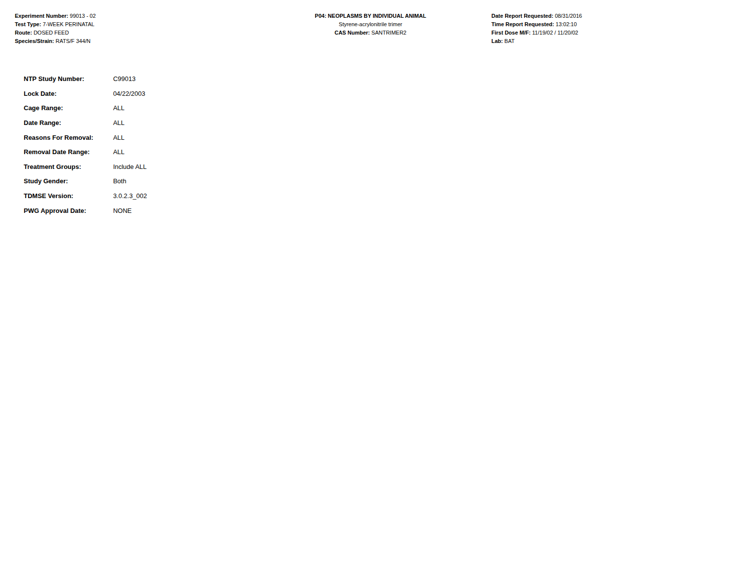| Experiment Number: 99013 - 02 Test Type: 7-WEEK PERINATAL Route: DOSED FEED Species/Strain: RATS/F 344/N | P04: NEOPLASMS BY INDIVIDUAL ANIMAL Styrene-acrylonitrile trimer CAS Number: SANTRIMER2 | Date Report Requested: 08/31/2016 Time Report Requested: 13:02:10 First Dose M/F: 11/19/02 / 11/20/02 Lab: BAT |
| NTP Study Number: | C99013 |
| Lock Date: | 04/22/2003 |
| Cage Range: | ALL |
| Date Range: | ALL |
| Reasons For Removal: | ALL |
| Removal Date Range: | ALL |
| Treatment Groups: | Include ALL |
| Study Gender: | Both |
| TDMSE Version: | 3.0.2.3_002 |
| PWG Approval Date: | NONE |